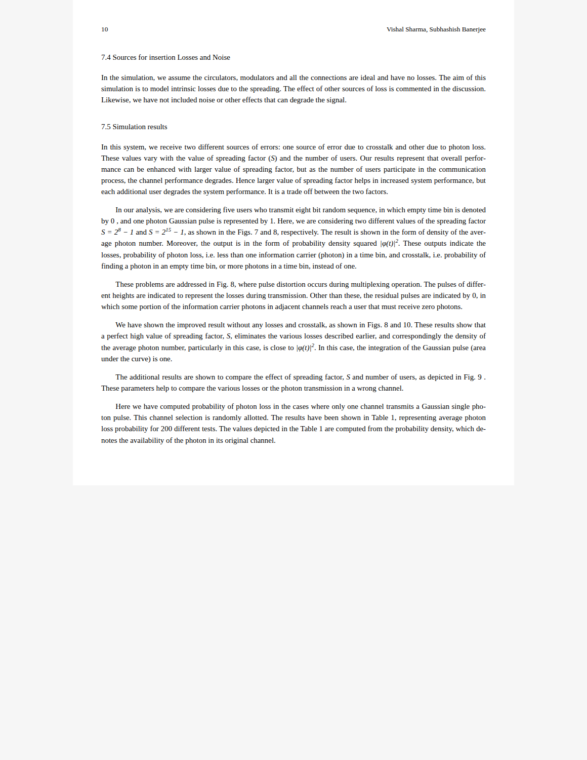10 Vishal Sharma, Subhashish Banerjee
7.4 Sources for insertion Losses and Noise
In the simulation, we assume the circulators, modulators and all the connections are ideal and have no losses. The aim of this simulation is to model intrinsic losses due to the spreading. The effect of other sources of loss is commented in the discussion. Likewise, we have not included noise or other effects that can degrade the signal.
7.5 Simulation results
In this system, we receive two different sources of errors: one source of error due to crosstalk and other due to photon loss. These values vary with the value of spreading factor (S) and the number of users. Our results represent that overall performance can be enhanced with larger value of spreading factor, but as the number of users participate in the communication process, the channel performance degrades. Hence larger value of spreading factor helps in increased system performance, but each additional user degrades the system performance. It is a trade off between the two factors.
In our analysis, we are considering five users who transmit eight bit random sequence, in which empty time bin is denoted by 0 , and one photon Gaussian pulse is represented by 1. Here, we are considering two different values of the spreading factor S = 28 − 1 and S = 215 − 1, as shown in the Figs. 7 and 8, respectively. The result is shown in the form of density of the average photon number. Moreover, the output is in the form of probability density squared |φ(t)|2. These outputs indicate the losses, probability of photon loss, i.e. less than one information carrier (photon) in a time bin, and crosstalk, i.e. probability of finding a photon in an empty time bin, or more photons in a time bin, instead of one.
These problems are addressed in Fig. 8, where pulse distortion occurs during multiplexing operation. The pulses of different heights are indicated to represent the losses during transmission. Other than these, the residual pulses are indicated by 0, in which some portion of the information carrier photons in adjacent channels reach a user that must receive zero photons.
We have shown the improved result without any losses and crosstalk, as shown in Figs. 8 and 10. These results show that a perfect high value of spreading factor, S, eliminates the various losses described earlier, and correspondingly the density of the average photon number, particularly in this case, is close to |φ(t)|2. In this case, the integration of the Gaussian pulse (area under the curve) is one.
The additional results are shown to compare the effect of spreading factor, S and number of users, as depicted in Fig. 9 . These parameters help to compare the various losses or the photon transmission in a wrong channel.
Here we have computed probability of photon loss in the cases where only one channel transmits a Gaussian single photon pulse. This channel selection is randomly allotted. The results have been shown in Table 1, representing average photon loss probability for 200 different tests. The values depicted in the Table 1 are computed from the probability density, which denotes the availability of the photon in its original channel.